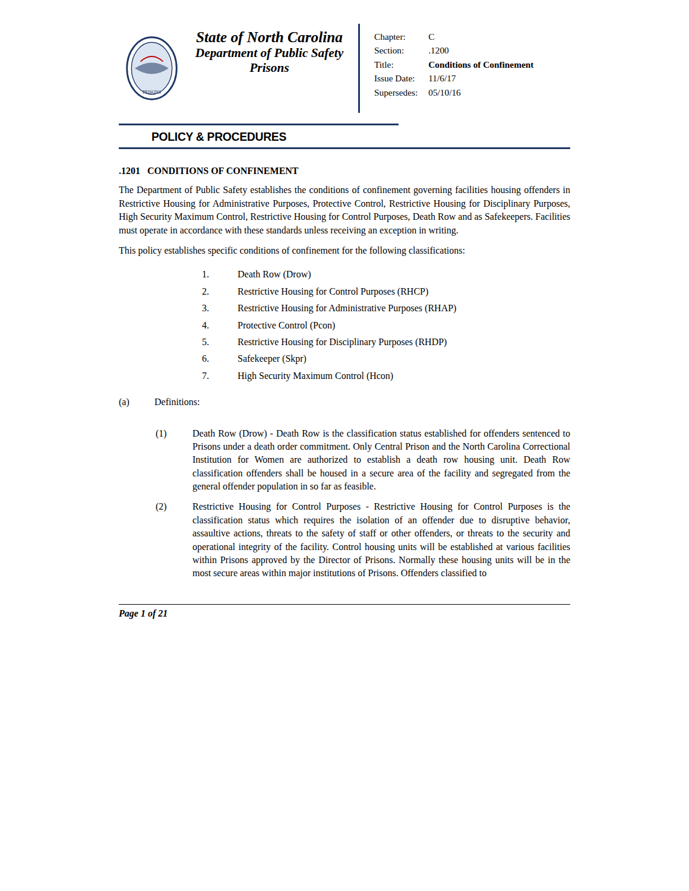State of North Carolina
Department of Public Safety
Prisons
| Chapter: | C |
| Section: | .1200 |
| Title: | Conditions of Confinement |
| Issue Date: | 11/6/17 |
| Supersedes: | 05/10/16 |
POLICY & PROCEDURES
.1201 CONDITIONS OF CONFINEMENT
The Department of Public Safety establishes the conditions of confinement governing facilities housing offenders in Restrictive Housing for Administrative Purposes, Protective Control, Restrictive Housing for Disciplinary Purposes, High Security Maximum Control, Restrictive Housing for Control Purposes, Death Row and as Safekeepers. Facilities must operate in accordance with these standards unless receiving an exception in writing.
This policy establishes specific conditions of confinement for the following classifications:
1.
Death Row (Drow)
2.
Restrictive Housing for Control Purposes (RHCP)
3.
Restrictive Housing for Administrative Purposes (RHAP)
4.
Protective Control (Pcon)
5.
Restrictive Housing for Disciplinary Purposes (RHDP)
6.
Safekeeper (Skpr)
7.
High Security Maximum Control (Hcon)
(a)
Definitions:
(1)
Death Row (Drow) - Death Row is the classification status established for offenders sentenced to Prisons under a death order commitment. Only Central Prison and the North Carolina Correctional Institution for Women are authorized to establish a death row housing unit. Death Row classification offenders shall be housed in a secure area of the facility and segregated from the general offender population in so far as feasible.
(2)
Restrictive Housing for Control Purposes - Restrictive Housing for Control Purposes is the classification status which requires the isolation of an offender due to disruptive behavior, assaultive actions, threats to the safety of staff or other offenders, or threats to the security and operational integrity of the facility. Control housing units will be established at various facilities within Prisons approved by the Director of Prisons. Normally these housing units will be in the most secure areas within major institutions of Prisons. Offenders classified to
Page 1 of 21